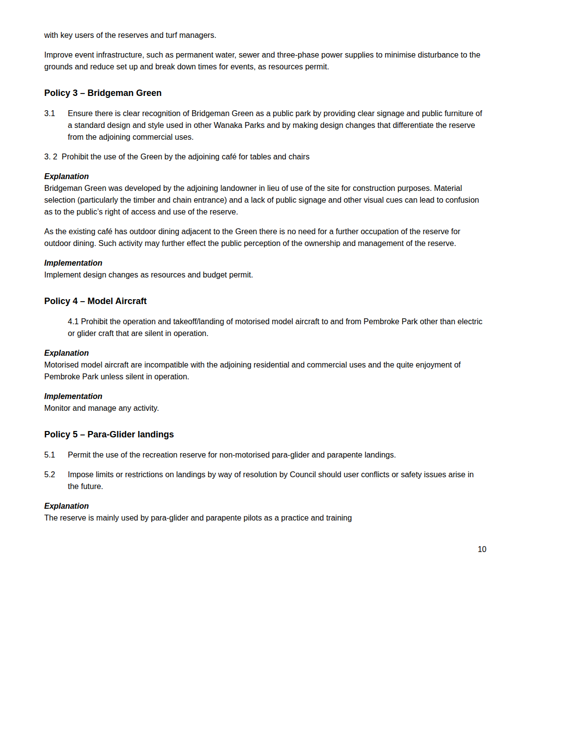with key users of the reserves and turf managers.
Improve event infrastructure, such as permanent water, sewer and three-phase power supplies to minimise disturbance to the grounds and reduce set up and break down times for events, as resources permit.
Policy 3 – Bridgeman Green
3.1 Ensure there is clear recognition of Bridgeman Green as a public park by providing clear signage and public furniture of a standard design and style used in other Wanaka Parks and by making design changes that differentiate the reserve from the adjoining commercial uses.
3. 2 Prohibit the use of the Green by the adjoining café for tables and chairs
Explanation
Bridgeman Green was developed by the adjoining landowner in lieu of use of the site for construction purposes. Material selection (particularly the timber and chain entrance) and a lack of public signage and other visual cues can lead to confusion as to the public’s right of access and use of the reserve.
As the existing café has outdoor dining adjacent to the Green there is no need for a further occupation of the reserve for outdoor dining. Such activity may further effect the public perception of the ownership and management of the reserve.
Implementation
Implement design changes as resources and budget permit.
Policy 4 – Model Aircraft
4.1 Prohibit the operation and takeoff/landing of motorised model aircraft to and from Pembroke Park other than electric or glider craft that are silent in operation.
Explanation
Motorised model aircraft are incompatible with the adjoining residential and commercial uses and the quite enjoyment of Pembroke Park unless silent in operation.
Implementation
Monitor and manage any activity.
Policy 5 – Para-Glider landings
5.1 Permit the use of the recreation reserve for non-motorised para-glider and parapente landings.
5.2 Impose limits or restrictions on landings by way of resolution by Council should user conflicts or safety issues arise in the future.
Explanation
The reserve is mainly used by para-glider and parapente pilots as a practice and training
10